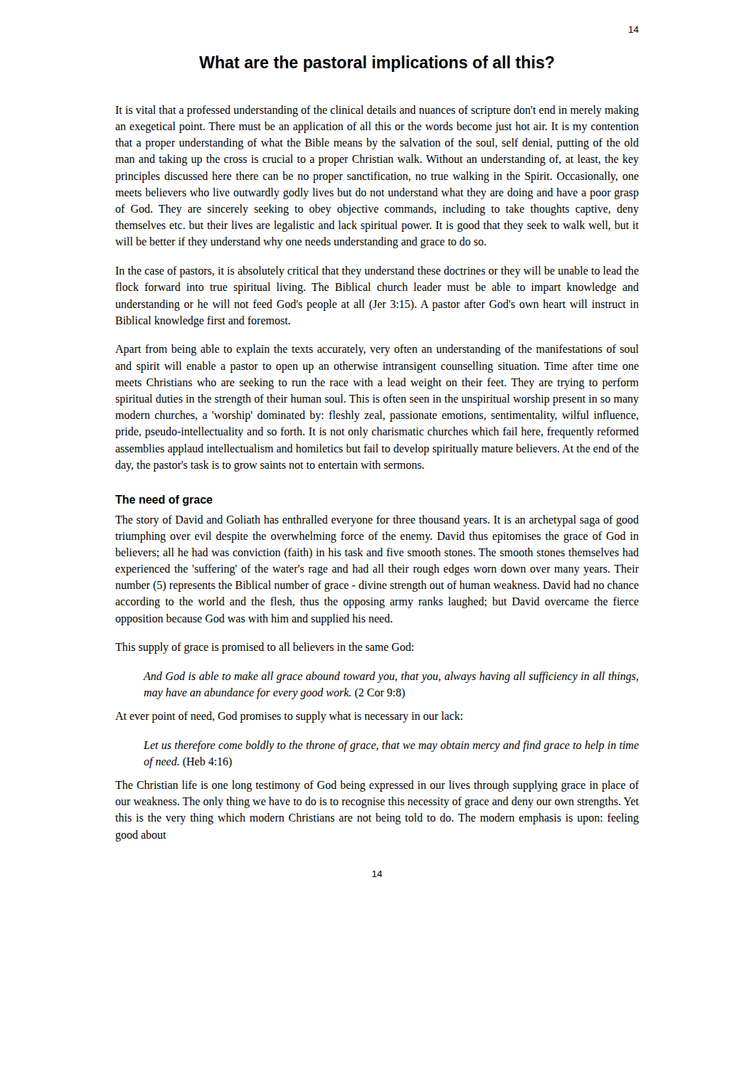14
What are the pastoral implications of all this?
It is vital that a professed understanding of the clinical details and nuances of scripture don't end in merely making an exegetical point. There must be an application of all this or the words become just hot air. It is my contention that a proper understanding of what the Bible means by the salvation of the soul, self denial, putting of the old man and taking up the cross is crucial to a proper Christian walk. Without an understanding of, at least, the key principles discussed here there can be no proper sanctification, no true walking in the Spirit. Occasionally, one meets believers who live outwardly godly lives but do not understand what they are doing and have a poor grasp of God. They are sincerely seeking to obey objective commands, including to take thoughts captive, deny themselves etc. but their lives are legalistic and lack spiritual power. It is good that they seek to walk well, but it will be better if they understand why one needs understanding and grace to do so.
In the case of pastors, it is absolutely critical that they understand these doctrines or they will be unable to lead the flock forward into true spiritual living. The Biblical church leader must be able to impart knowledge and understanding or he will not feed God's people at all (Jer 3:15). A pastor after God's own heart will instruct in Biblical knowledge first and foremost.
Apart from being able to explain the texts accurately, very often an understanding of the manifestations of soul and spirit will enable a pastor to open up an otherwise intransigent counselling situation. Time after time one meets Christians who are seeking to run the race with a lead weight on their feet. They are trying to perform spiritual duties in the strength of their human soul. This is often seen in the unspiritual worship present in so many modern churches, a 'worship' dominated by: fleshly zeal, passionate emotions, sentimentality, wilful influence, pride, pseudo-intellectuality and so forth. It is not only charismatic churches which fail here, frequently reformed assemblies applaud intellectualism and homiletics but fail to develop spiritually mature believers. At the end of the day, the pastor's task is to grow saints not to entertain with sermons.
The need of grace
The story of David and Goliath has enthralled everyone for three thousand years. It is an archetypal saga of good triumphing over evil despite the overwhelming force of the enemy. David thus epitomises the grace of God in believers; all he had was conviction (faith) in his task and five smooth stones. The smooth stones themselves had experienced the 'suffering' of the water's rage and had all their rough edges worn down over many years. Their number (5) represents the Biblical number of grace - divine strength out of human weakness. David had no chance according to the world and the flesh, thus the opposing army ranks laughed; but David overcame the fierce opposition because God was with him and supplied his need.
This supply of grace is promised to all believers in the same God:
And God is able to make all grace abound toward you, that you, always having all sufficiency in all things, may have an abundance for every good work. (2 Cor 9:8)
At ever point of need, God promises to supply what is necessary in our lack:
Let us therefore come boldly to the throne of grace, that we may obtain mercy and find grace to help in time of need. (Heb 4:16)
The Christian life is one long testimony of God being expressed in our lives through supplying grace in place of our weakness. The only thing we have to do is to recognise this necessity of grace and deny our own strengths. Yet this is the very thing which modern Christians are not being told to do. The modern emphasis is upon: feeling good about
14